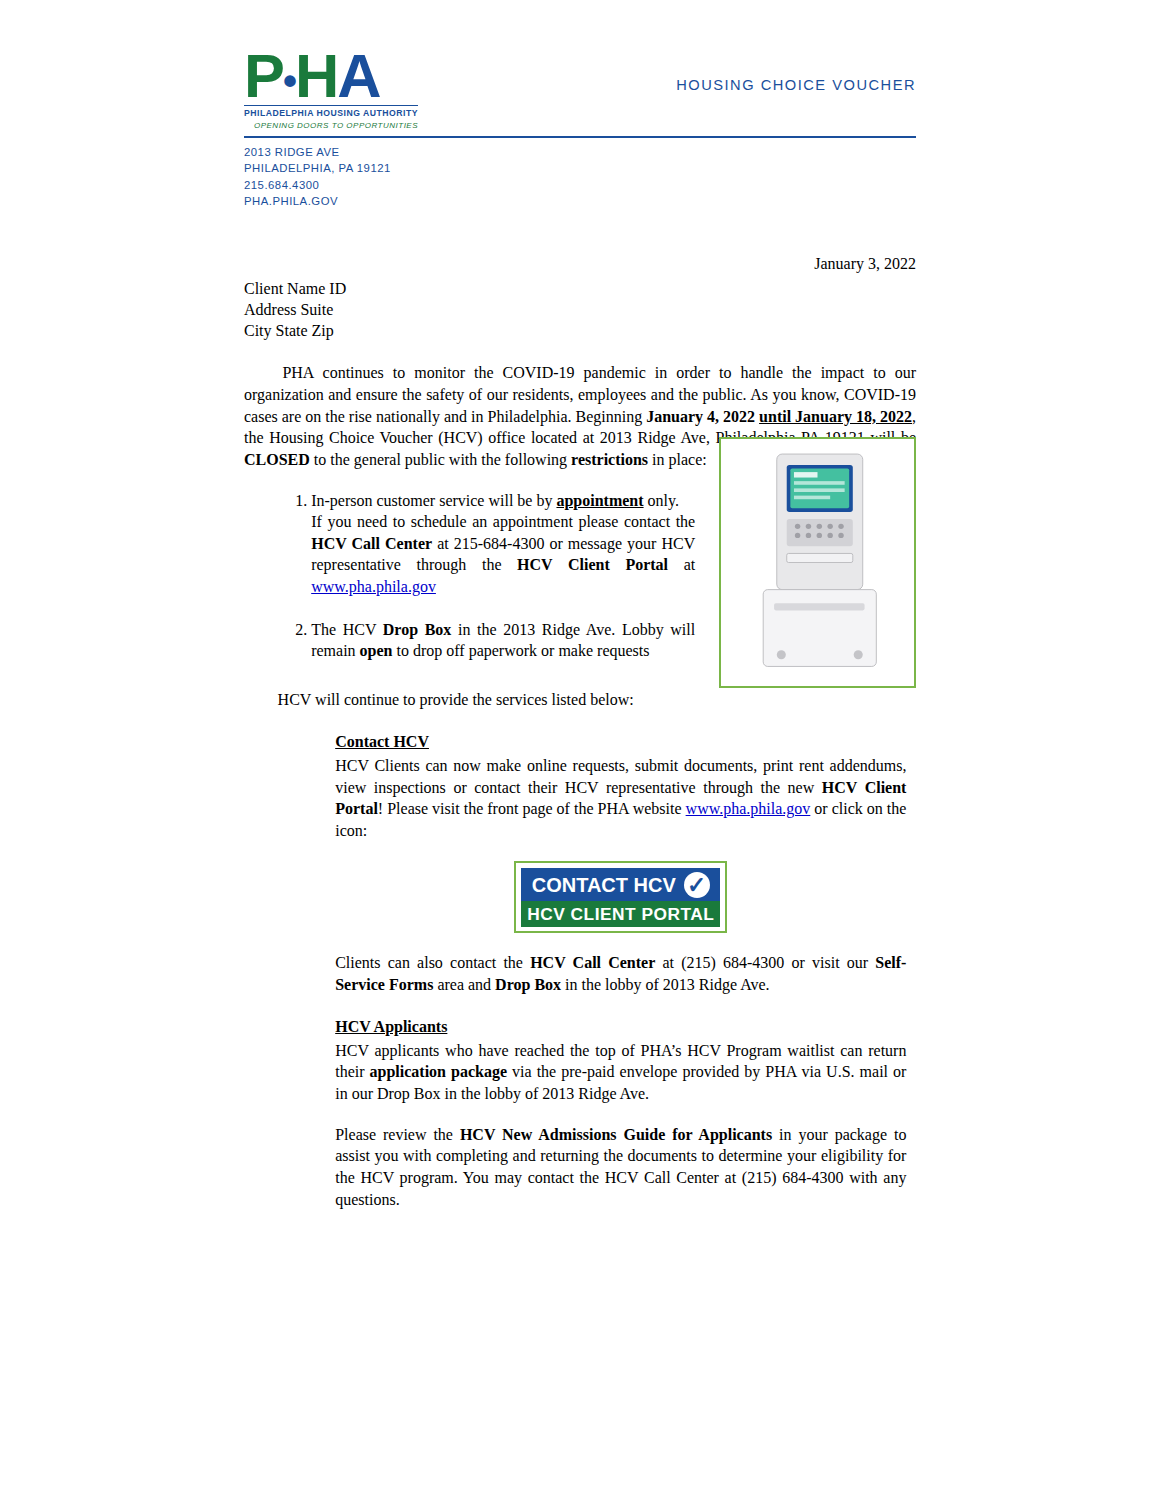P•HA
PHILADELPHIA HOUSING AUTHORITY OPENING DOORS TO OPPORTUNITIES
HOUSING CHOICE VOUCHER
2013 RIDGE AVE
PHILADELPHIA, PA 19121
215.684.4300
PHA.PHILA.GOV
January 3, 2022
Client Name ID
Address Suite
City State Zip
PHA continues to monitor the COVID-19 pandemic in order to handle the impact to our organization and ensure the safety of our residents, employees and the public. As you know, COVID-19 cases are on the rise nationally and in Philadelphia. Beginning January 4, 2022 until January 18, 2022, the Housing Choice Voucher (HCV) office located at 2013 Ridge Ave, Philadelphia PA 19121 will be CLOSED to the general public with the following restrictions in place:
In-person customer service will be by appointment only.
If you need to schedule an appointment please contact the HCV Call Center at 215-684-4300 or message your HCV representative through the HCV Client Portal at www.pha.phila.gov
The HCV Drop Box in the 2013 Ridge Ave. Lobby will remain open to drop off paperwork or make requests
HCV will continue to provide the services listed below:
Contact HCV
HCV Clients can now make online requests, submit documents, print rent addendums, view inspections or contact their HCV representative through the new HCV Client Portal! Please visit the front page of the PHA website www.pha.phila.gov or click on the icon:
CONTACT HCV ✓ HCV CLIENT PORTAL
Clients can also contact the HCV Call Center at (215) 684-4300 or visit our Self-Service Forms area and Drop Box in the lobby of 2013 Ridge Ave.
HCV Applicants
HCV applicants who have reached the top of PHA’s HCV Program waitlist can return their application package via the pre-paid envelope provided by PHA via U.S. mail or in our Drop Box in the lobby of 2013 Ridge Ave.
Please review the HCV New Admissions Guide for Applicants in your package to assist you with completing and returning the documents to determine your eligibility for the HCV program. You may contact the HCV Call Center at (215) 684-4300 with any questions.